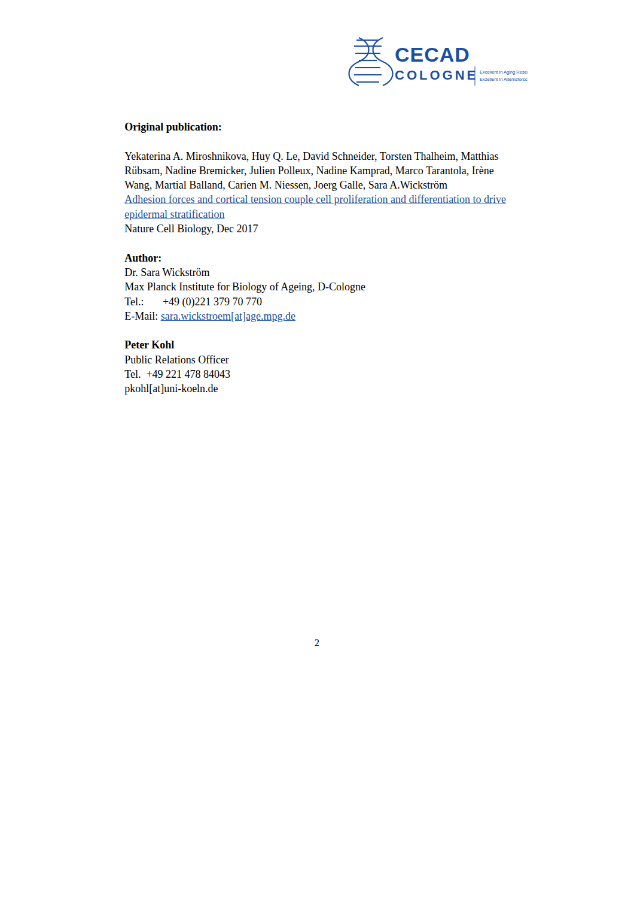CECAD COLOGNE Excellent in Aging Research – Exzellent in Alternsforschung
Original publication:
Yekaterina A. Miroshnikova, Huy Q. Le, David Schneider, Torsten Thalheim, Matthias Rübsam, Nadine Bremicker, Julien Polleux, Nadine Kamprad, Marco Tarantola, Irène Wang, Martial Balland, Carien M. Niessen, Joerg Galle, Sara A.Wickström
Adhesion forces and cortical tension couple cell proliferation and differentiation to drive epidermal stratification
Nature Cell Biology, Dec 2017
Author:
Dr. Sara Wickström
Max Planck Institute for Biology of Ageing, D-Cologne
Tel.: +49 (0)221 379 70 770
E-Mail: sara.wickstroem[at]age.mpg.de
Peter Kohl
Public Relations Officer
Tel. +49 221 478 84043
pkohl[at]uni-koeln.de
2